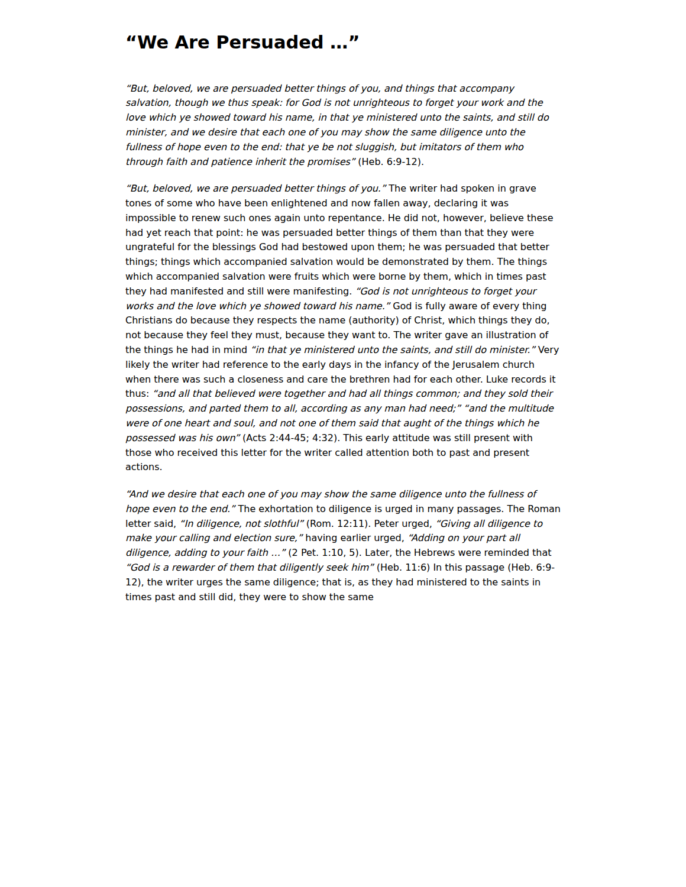“We Are Persuaded …”
“But, beloved, we are persuaded better things of you, and things that accompany salvation, though we thus speak: for God is not unrighteous to forget your work and the love which ye showed toward his name, in that ye ministered unto the saints, and still do minister, and we desire that each one of you may show the same diligence unto the fullness of hope even to the end: that ye be not sluggish, but imitators of them who through faith and patience inherit the promises” (Heb. 6:9-12).
“But, beloved, we are persuaded better things of you.” The writer had spoken in grave tones of some who have been enlightened and now fallen away, declaring it was impossible to renew such ones again unto repentance. He did not, however, believe these had yet reach that point: he was persuaded better things of them than that they were ungrateful for the blessings God had bestowed upon them; he was persuaded that better things; things which accompanied salvation would be demonstrated by them. The things which accompanied salvation were fruits which were borne by them, which in times past they had manifested and still were manifesting. “God is not unrighteous to forget your works and the love which ye showed toward his name.” God is fully aware of every thing Christians do because they respects the name (authority) of Christ, which things they do, not because they feel they must, because they want to. The writer gave an illustration of the things he had in mind “in that ye ministered unto the saints, and still do minister.” Very likely the writer had reference to the early days in the infancy of the Jerusalem church when there was such a closeness and care the brethren had for each other. Luke records it thus: “and all that believed were together and had all things common; and they sold their possessions, and parted them to all, according as any man had need;” “and the multitude were of one heart and soul, and not one of them said that aught of the things which he possessed was his own” (Acts 2:44-45; 4:32). This early attitude was still present with those who received this letter for the writer called attention both to past and present actions.
“And we desire that each one of you may show the same diligence unto the fullness of hope even to the end.” The exhortation to diligence is urged in many passages. The Roman letter said, “In diligence, not slothful” (Rom. 12:11). Peter urged, “Giving all diligence to make your calling and election sure,” having earlier urged, “Adding on your part all diligence, adding to your faith …” (2 Pet. 1:10, 5). Later, the Hebrews were reminded that “God is a rewarder of them that diligently seek him” (Heb. 11:6) In this passage (Heb. 6:9-12), the writer urges the same diligence; that is, as they had ministered to the saints in times past and still did, they were to show the same